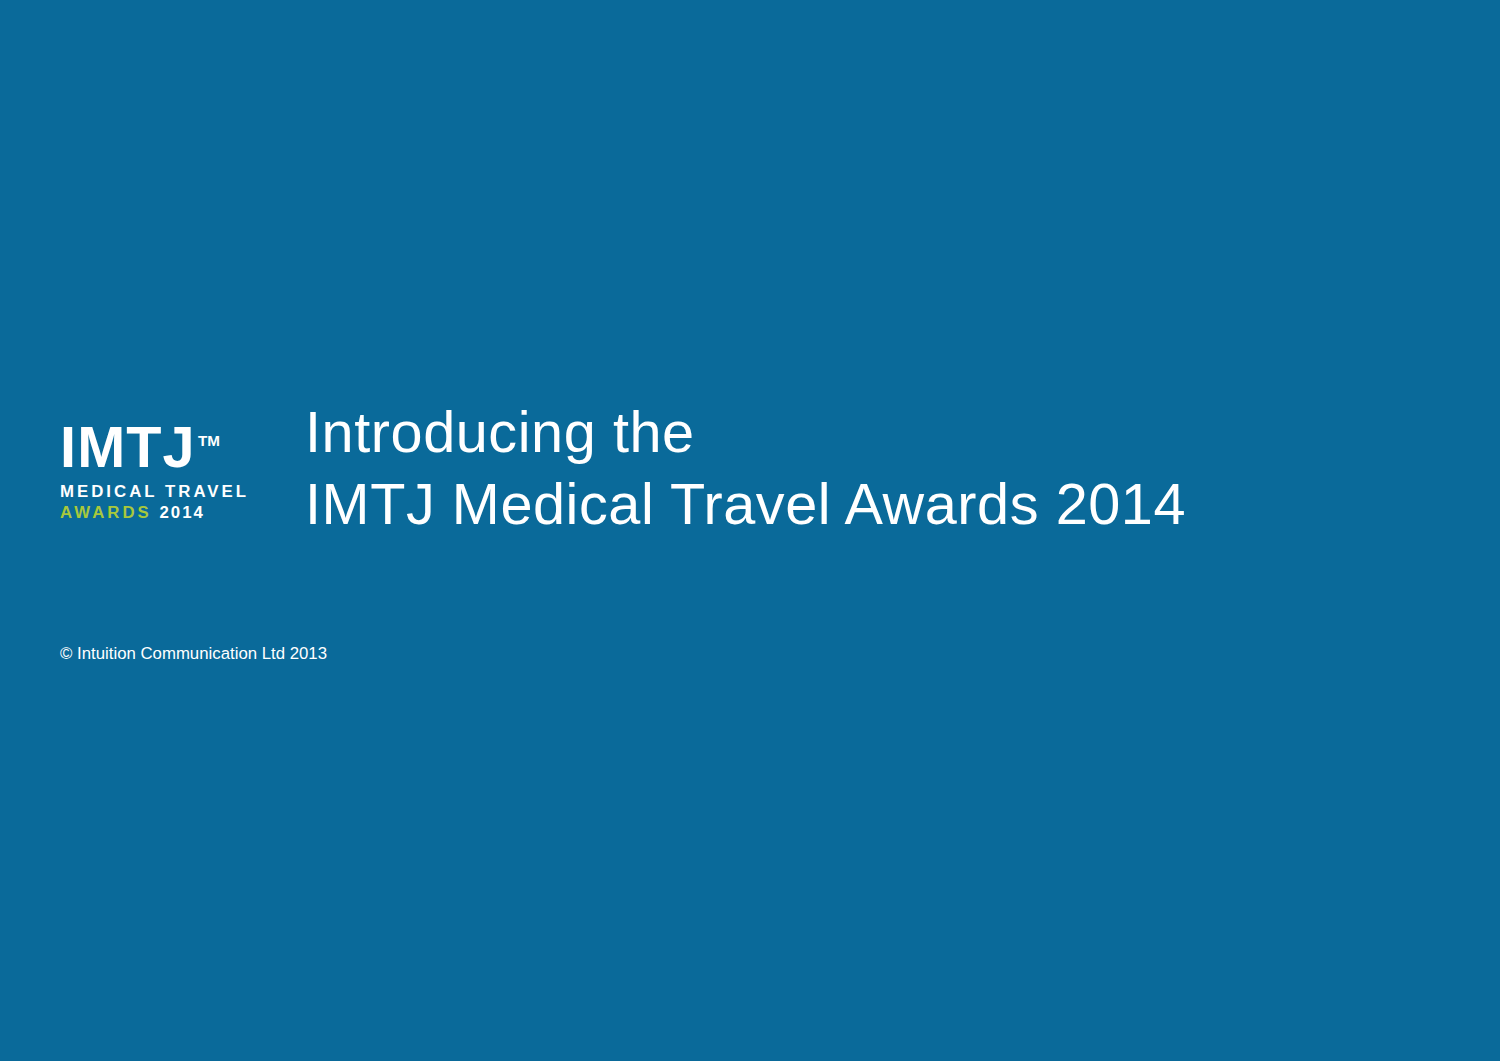IMTJTM MEDICAL TRAVEL AWARDS 2014
Introducing the
IMTJ Medical Travel Awards 2014
© Intuition Communication Ltd 2013